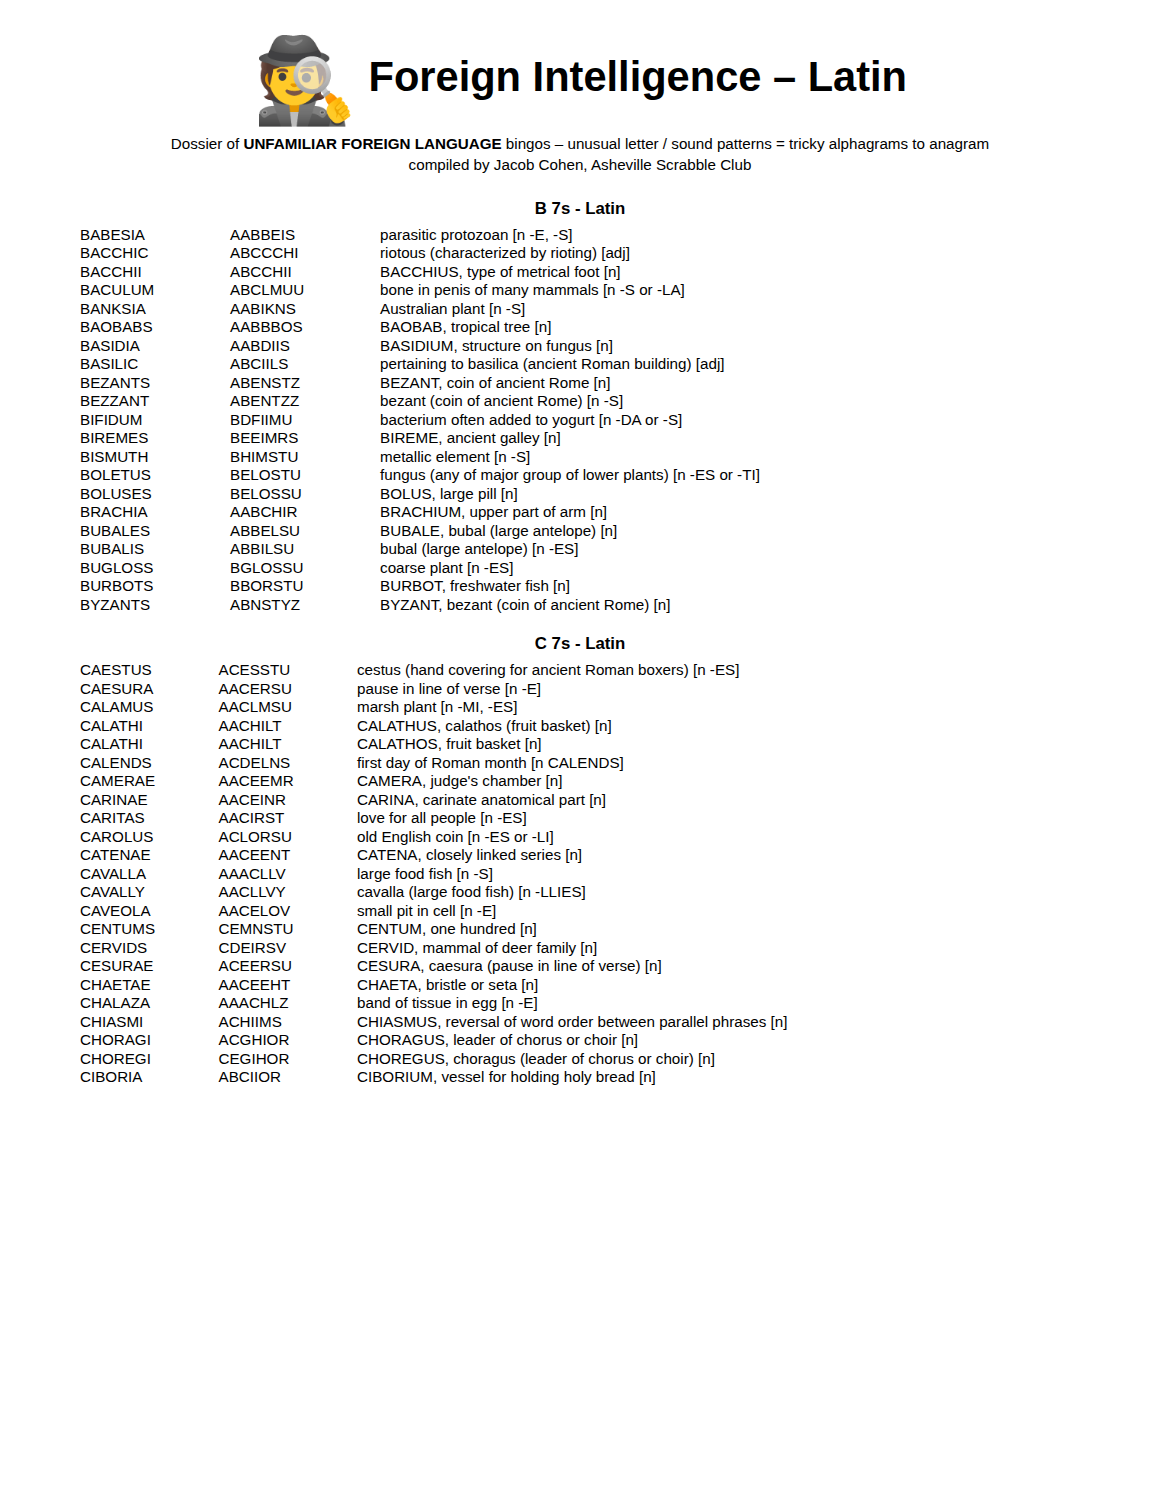🕵️ Foreign Intelligence – Latin
Dossier of UNFAMILIAR FOREIGN LANGUAGE bingos – unusual letter / sound patterns = tricky alphagrams to anagram
compiled by Jacob Cohen, Asheville Scrabble Club
B 7s - Latin
| BABESIA | AABBEIS | parasitic protozoan [n -E, -S] |
| BACCHIC | ABCCCHI | riotous (characterized by rioting) [adj] |
| BACCHII | ABCCHII | BACCHIUS, type of metrical foot [n] |
| BACULUM | ABCLMUU | bone in penis of many mammals [n -S or -LA] |
| BANKSIA | AABIKNS | Australian plant [n -S] |
| BAOBABS | AABBBOS | BAOBAB, tropical tree [n] |
| BASIDIA | AABDIIS | BASIDIUM, structure on fungus [n] |
| BASILIC | ABCIILS | pertaining to basilica (ancient Roman building) [adj] |
| BEZANTS | ABENSTZ | BEZANT, coin of ancient Rome [n] |
| BEZZANT | ABENTZZ | bezant (coin of ancient Rome) [n -S] |
| BIFIDUM | BDFIIMU | bacterium often added to yogurt [n -DA or -S] |
| BIREMES | BEEIMRS | BIREME, ancient galley [n] |
| BISMUTH | BHIMSTU | metallic element [n -S] |
| BOLETUS | BELOSTU | fungus (any of major group of lower plants) [n -ES or -TI] |
| BOLUSES | BELOSSU | BOLUS, large pill [n] |
| BRACHIA | AABCHIR | BRACHIUM, upper part of arm [n] |
| BUBALES | ABBELSU | BUBALE, bubal (large antelope) [n] |
| BUBALIS | ABBILSU | bubal (large antelope) [n -ES] |
| BUGLOSS | BGLOSSU | coarse plant [n -ES] |
| BURBOTS | BBORSTU | BURBOT, freshwater fish [n] |
| BYZANTS | ABNSTYZ | BYZANT, bezant (coin of ancient Rome) [n] |
C 7s - Latin
| CAESTUS | ACESSTU | cestus (hand covering for ancient Roman boxers) [n -ES] |
| CAESURA | AACERSU | pause in line of verse [n -E] |
| CALAMUS | AACLMSU | marsh plant [n -MI, -ES] |
| CALATHI | AACHILT | CALATHUS, calathos (fruit basket) [n] |
| CALATHI | AACHILT | CALATHOS, fruit basket [n] |
| CALENDS | ACDELNS | first day of Roman month [n CALENDS] |
| CAMERAE | AACEEMR | CAMERA, judge's chamber [n] |
| CARINAE | AACEINR | CARINA, carinate anatomical part [n] |
| CARITAS | AACIRST | love for all people [n -ES] |
| CAROLUS | ACLORSU | old English coin [n -ES or -LI] |
| CATENAE | AACEENT | CATENA, closely linked series [n] |
| CAVALLA | AAACLLV | large food fish [n -S] |
| CAVALLY | AACLLVY | cavalla (large food fish) [n -LLIES] |
| CAVEOLA | AACELOV | small pit in cell [n -E] |
| CENTUMS | CEMNSTU | CENTUM, one hundred [n] |
| CERVIDS | CDEIRSV | CERVID, mammal of deer family [n] |
| CESURAE | ACEERSU | CESURA, caesura (pause in line of verse) [n] |
| CHAETAE | AACEEHT | CHAETA, bristle or seta [n] |
| CHALAZA | AAACHLZ | band of tissue in egg [n -E] |
| CHIASMI | ACHIIMS | CHIASMUS, reversal of word order between parallel phrases [n] |
| CHORAGI | ACGHIOR | CHORAGUS, leader of chorus or choir [n] |
| CHOREGI | CEGIHOR | CHOREGUS, choragus (leader of chorus or choir) [n] |
| CIBORIA | ABCIIOR | CIBORIUM, vessel for holding holy bread [n] |